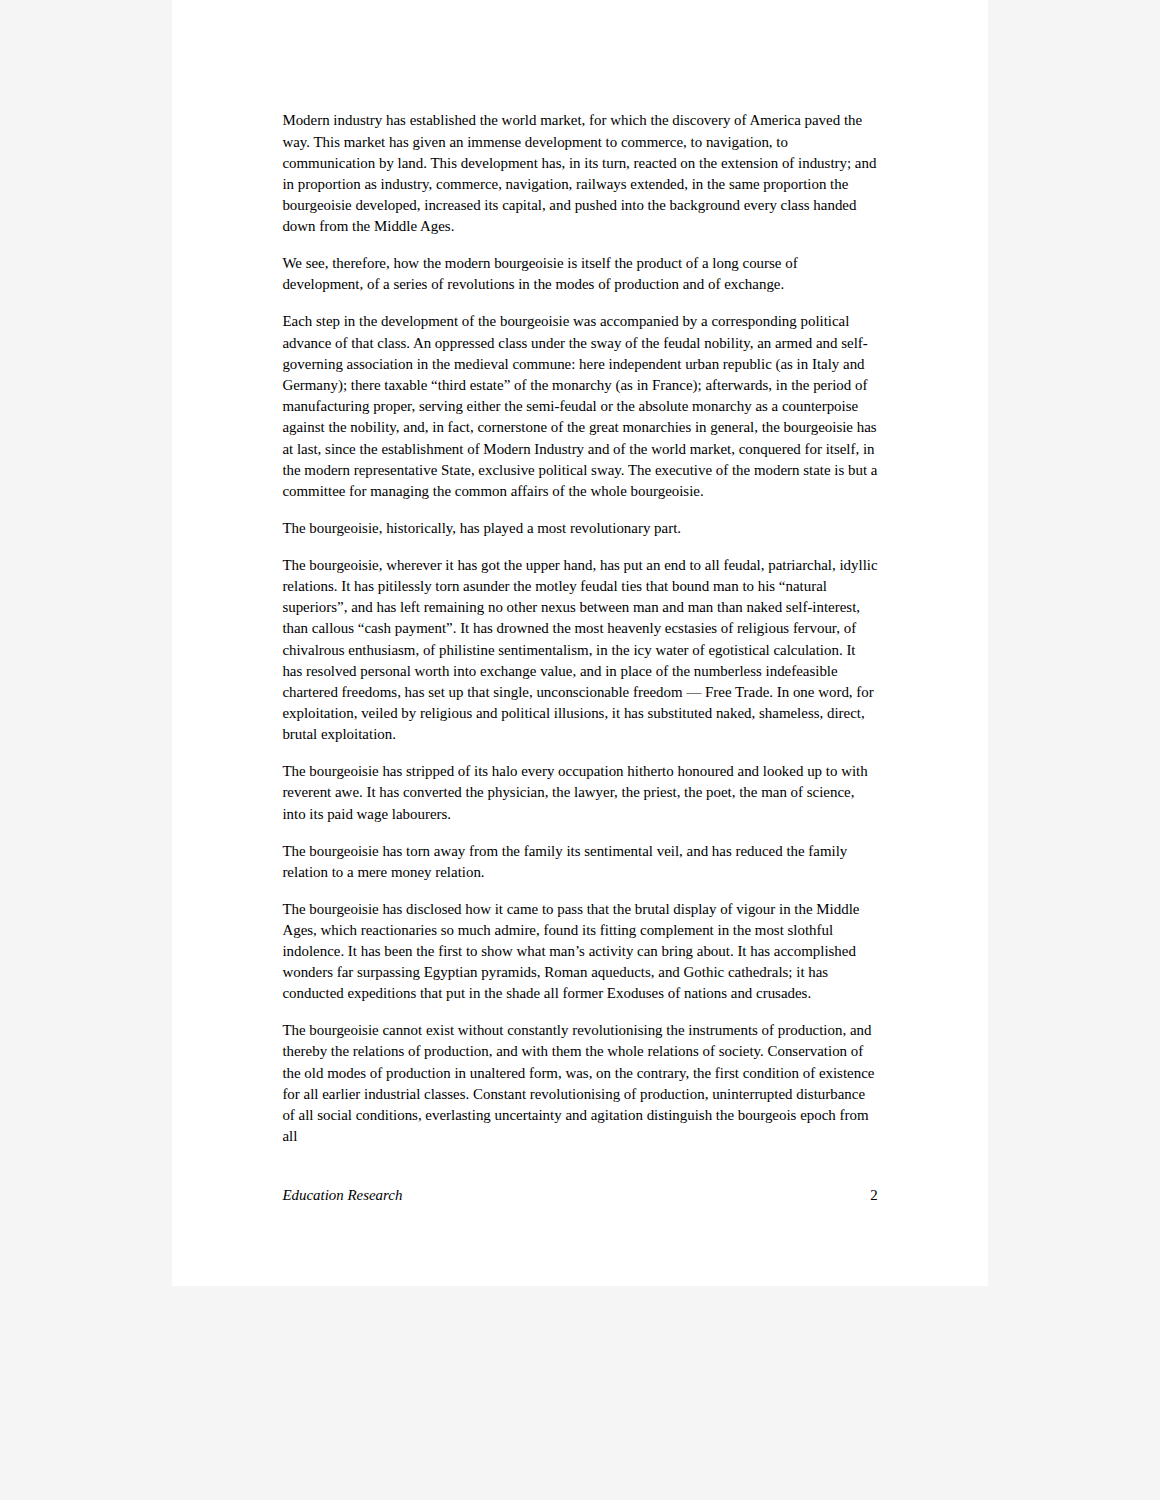Modern industry has established the world market, for which the discovery of America paved the way. This market has given an immense development to commerce, to navigation, to communication by land. This development has, in its turn, reacted on the extension of industry; and in proportion as industry, commerce, navigation, railways extended, in the same proportion the bourgeoisie developed, increased its capital, and pushed into the background every class handed down from the Middle Ages.
We see, therefore, how the modern bourgeoisie is itself the product of a long course of development, of a series of revolutions in the modes of production and of exchange.
Each step in the development of the bourgeoisie was accompanied by a corresponding political advance of that class. An oppressed class under the sway of the feudal nobility, an armed and self-governing association in the medieval commune: here independent urban republic (as in Italy and Germany); there taxable “third estate” of the monarchy (as in France); afterwards, in the period of manufacturing proper, serving either the semi-feudal or the absolute monarchy as a counterpoise against the nobility, and, in fact, cornerstone of the great monarchies in general, the bourgeoisie has at last, since the establishment of Modern Industry and of the world market, conquered for itself, in the modern representative State, exclusive political sway. The executive of the modern state is but a committee for managing the common affairs of the whole bourgeoisie.
The bourgeoisie, historically, has played a most revolutionary part.
The bourgeoisie, wherever it has got the upper hand, has put an end to all feudal, patriarchal, idyllic relations. It has pitilessly torn asunder the motley feudal ties that bound man to his “natural superiors”, and has left remaining no other nexus between man and man than naked self-interest, than callous “cash payment”. It has drowned the most heavenly ecstasies of religious fervour, of chivalrous enthusiasm, of philistine sentimentalism, in the icy water of egotistical calculation. It has resolved personal worth into exchange value, and in place of the numberless indefeasible chartered freedoms, has set up that single, unconscionable freedom — Free Trade. In one word, for exploitation, veiled by religious and political illusions, it has substituted naked, shameless, direct, brutal exploitation.
The bourgeoisie has stripped of its halo every occupation hitherto honoured and looked up to with reverent awe. It has converted the physician, the lawyer, the priest, the poet, the man of science, into its paid wage labourers.
The bourgeoisie has torn away from the family its sentimental veil, and has reduced the family relation to a mere money relation.
The bourgeoisie has disclosed how it came to pass that the brutal display of vigour in the Middle Ages, which reactionaries so much admire, found its fitting complement in the most slothful indolence. It has been the first to show what man’s activity can bring about. It has accomplished wonders far surpassing Egyptian pyramids, Roman aqueducts, and Gothic cathedrals; it has conducted expeditions that put in the shade all former Exoduses of nations and crusades.
The bourgeoisie cannot exist without constantly revolutionising the instruments of production, and thereby the relations of production, and with them the whole relations of society. Conservation of the old modes of production in unaltered form, was, on the contrary, the first condition of existence for all earlier industrial classes. Constant revolutionising of production, uninterrupted disturbance of all social conditions, everlasting uncertainty and agitation distinguish the bourgeois epoch from all
Education Research 2